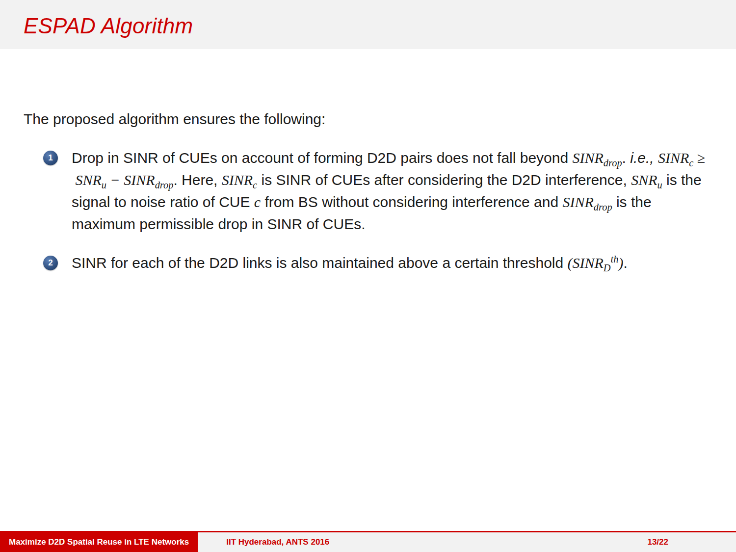ESPAD Algorithm
The proposed algorithm ensures the following:
Drop in SINR of CUEs on account of forming D2D pairs does not fall beyond SINRdrop. i.e., SINRc ≥ SNRu − SINRdrop. Here, SINRc is SINR of CUEs after considering the D2D interference, SNRu is the signal to noise ratio of CUE c from BS without considering interference and SINRdrop is the maximum permissible drop in SINR of CUEs.
SINR for each of the D2D links is also maintained above a certain threshold (SINRDth).
Maximize D2D Spatial Reuse in LTE Networks
IIT Hyderabad, ANTS 2016 13/22